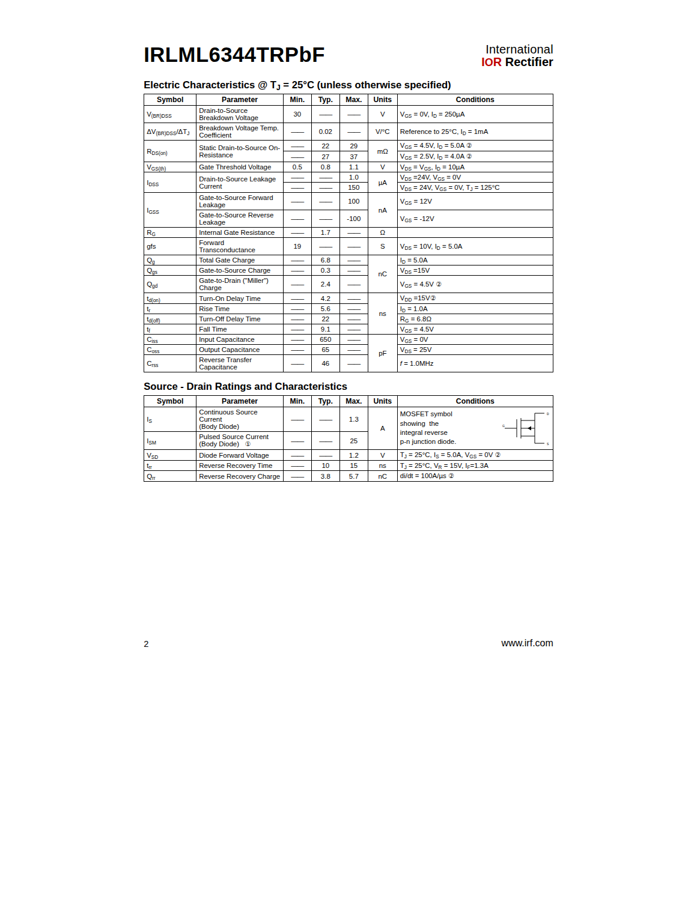IRLML6344TRPbF
International
IOR Rectifier
Electric Characteristics @ TJ = 25°C (unless otherwise specified)
| Symbol | Parameter | Min. | Typ. | Max. | Units | Conditions |
| --- | --- | --- | --- | --- | --- | --- |
| V (BR)DSS | Drain-to-Source Breakdown Voltage | 30 | —— | —— | V | V GS = 0V, I D = 250µA |
| ΔV (BR)DSS /ΔT J | Breakdown Voltage Temp. Coefficient | —— | 0.02 | —— | V/°C | Reference to 25°C, I D = 1mA |
| R DS(on) | Static Drain-to-Source On-Resistance | —— | 22 | 29 | mΩ | V GS = 4.5V, I D = 5.0A ② |
| —— | 27 | 37 | V GS = 2.5V, I D = 4.0A ② |
| V GS(th) | Gate Threshold Voltage | 0.5 | 0.8 | 1.1 | V | V DS = V GS , I D = 10µA |
| I DSS | Drain-to-Source Leakage Current | —— | —— | 1.0 | µA | V DS =24V, V GS = 0V |
| —— | —— | 150 | V DS = 24V, V GS = 0V, T J = 125°C |
| I GSS | Gate-to-Source Forward Leakage | —— | —— | 100 | nA | V GS = 12V |
| Gate-to-Source Reverse Leakage | —— | —— | -100 | V GS = -12V |
| R G | Internal Gate Resistance | —— | 1.7 | —— | Ω | |
| gfs | Forward Transconductance | 19 | —— | —— | S | V DS = 10V, I D = 5.0A |
| Q g | Total Gate Charge | —— | 6.8 | —— | nC | I D = 5.0A |
| Q gs | Gate-to-Source Charge | —— | 0.3 | —— | V DS =15V |
| Q gd | Gate-to-Drain ("Miller") Charge | —— | 2.4 | —— | V GS = 4.5V ② |
| t d(on) | Turn-On Delay Time | —— | 4.2 | —— | ns | V DD =15V ② |
| t r | Rise Time | —— | 5.6 | —— | I D = 1.0A |
| t d(off) | Turn-Off Delay Time | —— | 22 | —— | R G = 6.8Ω |
| t f | Fall Time | —— | 9.1 | —— | V GS = 4.5V |
| C iss | Input Capacitance | —— | 650 | —— | pF | V GS = 0V |
| C oss | Output Capacitance | —— | 65 | —— | V DS = 25V |
| C rss | Reverse Transfer Capacitance | —— | 46 | —— | f = 1.0MHz |
Source - Drain Ratings and Characteristics
| Symbol | Parameter | Min. | Typ. | Max. | Units | Conditions |
| --- | --- | --- | --- | --- | --- | --- |
| I S | Continuous Source Current (Body Diode) | —— | —— | 1.3 | A | MOSFET symbol showing the integral reverse p-n junction diode. D G S |
| I SM | Pulsed Source Current (Body Diode) ① | —— | —— | 25 |
| V SD | Diode Forward Voltage | —— | —— | 1.2 | V | T J = 25°C, I S = 5.0A, V GS = 0V ② |
| t rr | Reverse Recovery Time | —— | 10 | 15 | ns | T J = 25°C, V R = 15V, I F =1.3A |
| Q rr | Reverse Recovery Charge | —— | 3.8 | 5.7 | nC | di/dt = 100A/µs ② |
2
www.irf.com